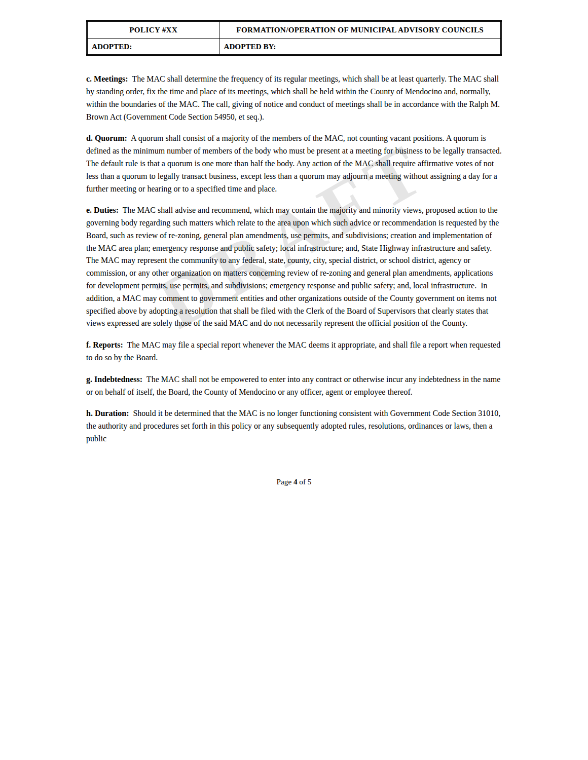| POLICY #XX | FORMATION/OPERATION OF MUNICIPAL ADVISORY COUNCILS |
| ADOPTED: | ADOPTED BY: |
DRAFT
c. Meetings: The MAC shall determine the frequency of its regular meetings, which shall be at least quarterly. The MAC shall by standing order, fix the time and place of its meetings, which shall be held within the County of Mendocino and, normally, within the boundaries of the MAC. The call, giving of notice and conduct of meetings shall be in accordance with the Ralph M. Brown Act (Government Code Section 54950, et seq.).
d. Quorum: A quorum shall consist of a majority of the members of the MAC, not counting vacant positions. A quorum is defined as the minimum number of members of the body who must be present at a meeting for business to be legally transacted. The default rule is that a quorum is one more than half the body. Any action of the MAC shall require affirmative votes of not less than a quorum to legally transact business, except less than a quorum may adjourn a meeting without assigning a day for a further meeting or hearing or to a specified time and place.
e. Duties: The MAC shall advise and recommend, which may contain the majority and minority views, proposed action to the governing body regarding such matters which relate to the area upon which such advice or recommendation is requested by the Board, such as review of re-zoning, general plan amendments, use permits, and subdivisions; creation and implementation of the MAC area plan; emergency response and public safety; local infrastructure; and, State Highway infrastructure and safety. The MAC may represent the community to any federal, state, county, city, special district, or school district, agency or commission, or any other organization on matters concerning review of re-zoning and general plan amendments, applications for development permits, use permits, and subdivisions; emergency response and public safety; and, local infrastructure. In addition, a MAC may comment to government entities and other organizations outside of the County government on items not specified above by adopting a resolution that shall be filed with the Clerk of the Board of Supervisors that clearly states that views expressed are solely those of the said MAC and do not necessarily represent the official position of the County.
f. Reports: The MAC may file a special report whenever the MAC deems it appropriate, and shall file a report when requested to do so by the Board.
g. Indebtedness: The MAC shall not be empowered to enter into any contract or otherwise incur any indebtedness in the name or on behalf of itself, the Board, the County of Mendocino or any officer, agent or employee thereof.
h. Duration: Should it be determined that the MAC is no longer functioning consistent with Government Code Section 31010, the authority and procedures set forth in this policy or any subsequently adopted rules, resolutions, ordinances or laws, then a public
Page 4 of 5